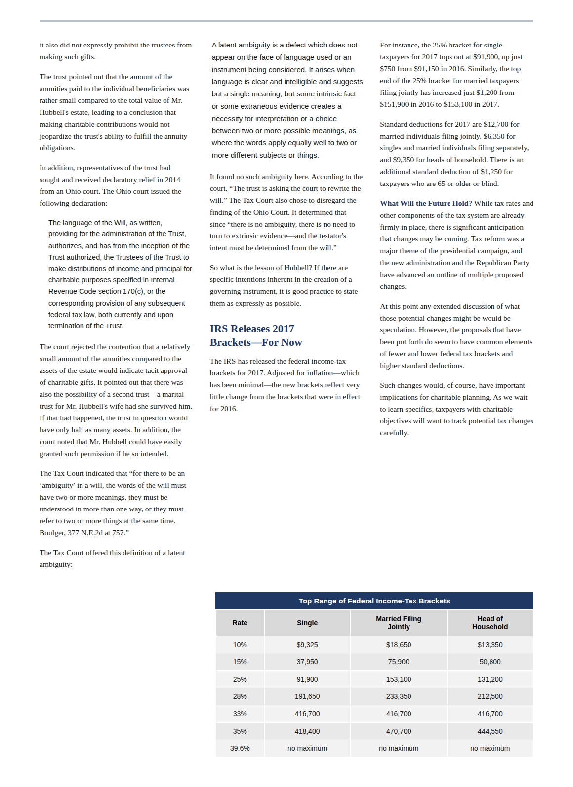it also did not expressly prohibit the trustees from making such gifts.
The trust pointed out that the amount of the annuities paid to the individual beneficiaries was rather small compared to the total value of Mr. Hubbell's estate, leading to a conclusion that making charitable contributions would not jeopardize the trust's ability to fulfill the annuity obligations.
In addition, representatives of the trust had sought and received declaratory relief in 2014 from an Ohio court. The Ohio court issued the following declaration:
The language of the Will, as written, providing for the administration of the Trust, authorizes, and has from the inception of the Trust authorized, the Trustees of the Trust to make distributions of income and principal for charitable purposes specified in Internal Revenue Code section 170(c), or the corresponding provision of any subsequent federal tax law, both currently and upon termination of the Trust.
The court rejected the contention that a relatively small amount of the annuities compared to the assets of the estate would indicate tacit approval of charitable gifts. It pointed out that there was also the possibility of a second trust—a marital trust for Mr. Hubbell's wife had she survived him. If that had happened, the trust in question would have only half as many assets. In addition, the court noted that Mr. Hubbell could have easily granted such permission if he so intended.
The Tax Court indicated that “for there to be an ‘ambiguity’ in a will, the words of the will must have two or more meanings, they must be understood in more than one way, or they must refer to two or more things at the same time. Boulger, 377 N.E.2d at 757.”
The Tax Court offered this definition of a latent ambiguity:
A latent ambiguity is a defect which does not appear on the face of language used or an instrument being considered. It arises when language is clear and intelligible and suggests but a single meaning, but some intrinsic fact or some extraneous evidence creates a necessity for interpretation or a choice between two or more possible meanings, as where the words apply equally well to two or more different subjects or things.
It found no such ambiguity here. According to the court, “The trust is asking the court to rewrite the will.” The Tax Court also chose to disregard the finding of the Ohio Court. It determined that since “there is no ambiguity, there is no need to turn to extrinsic evidence—and the testator's intent must be determined from the will.”
So what is the lesson of Hubbell? If there are specific intentions inherent in the creation of a governing instrument, it is good practice to state them as expressly as possible.
IRS Releases 2017
Brackets—For Now
The IRS has released the federal income-tax brackets for 2017. Adjusted for inflation—which has been minimal—the new brackets reflect very little change from the brackets that were in effect for 2016.
For instance, the 25% bracket for single taxpayers for 2017 tops out at $91,900, up just $750 from $91,150 in 2016. Similarly, the top end of the 25% bracket for married taxpayers filing jointly has increased just $1,200 from $151,900 in 2016 to $153,100 in 2017.
Standard deductions for 2017 are $12,700 for married individuals filing jointly, $6,350 for singles and married individuals filing separately, and $9,350 for heads of household. There is an additional standard deduction of $1,250 for taxpayers who are 65 or older or blind.
What Will the Future Hold? While tax rates and other components of the tax system are already firmly in place, there is significant anticipation that changes may be coming. Tax reform was a major theme of the presidential campaign, and the new administration and the Republican Party have advanced an outline of multiple proposed changes.
At this point any extended discussion of what those potential changes might be would be speculation. However, the proposals that have been put forth do seem to have common elements of fewer and lower federal tax brackets and higher standard deductions.
Such changes would, of course, have important implications for charitable planning. As we wait to learn specifics, taxpayers with charitable objectives will want to track potential tax changes carefully.
Top Range of Federal Income-Tax Brackets
| Rate | Single | Married Filing Jointly | Head of Household |
| --- | --- | --- | --- |
| 10% | $9,325 | $18,650 | $13,350 |
| 15% | 37,950 | 75,900 | 50,800 |
| 25% | 91,900 | 153,100 | 131,200 |
| 28% | 191,650 | 233,350 | 212,500 |
| 33% | 416,700 | 416,700 | 416,700 |
| 35% | 418,400 | 470,700 | 444,550 |
| 39.6% | no maximum | no maximum | no maximum |